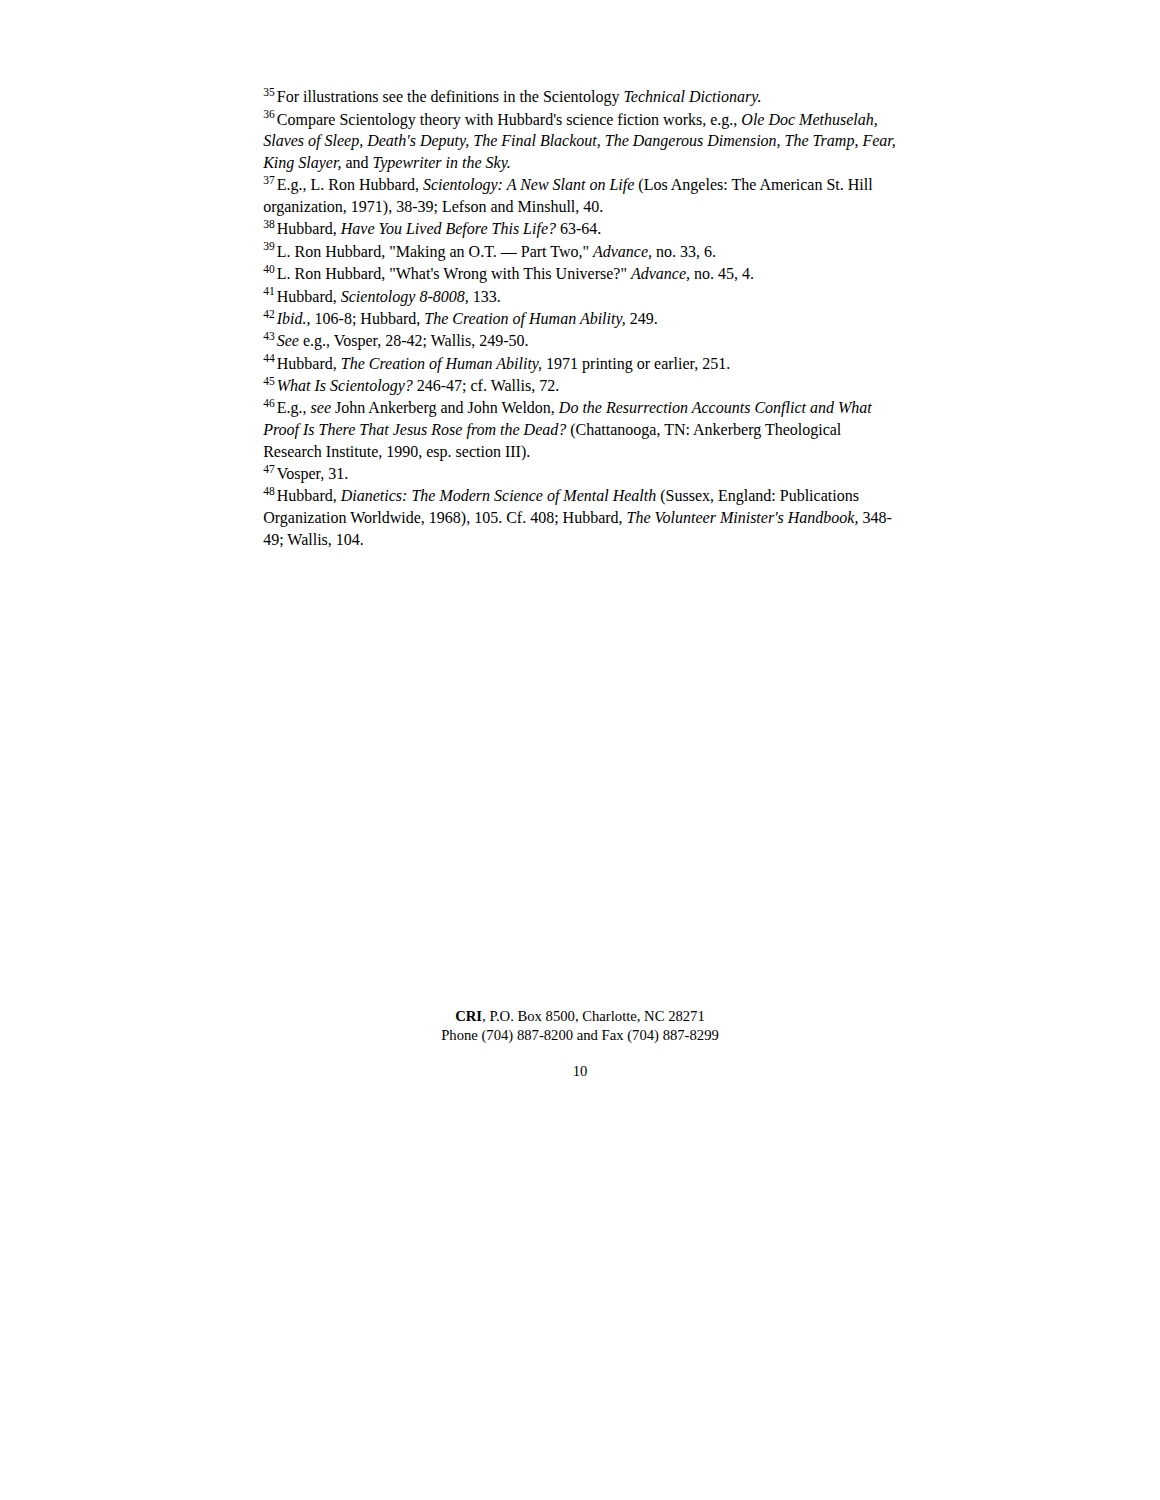35For illustrations see the definitions in the Scientology Technical Dictionary.
36Compare Scientology theory with Hubbard's science fiction works, e.g., Ole Doc Methuselah, Slaves of Sleep, Death's Deputy, The Final Blackout, The Dangerous Dimension, The Tramp, Fear, King Slayer, and Typewriter in the Sky.
37E.g., L. Ron Hubbard, Scientology: A New Slant on Life (Los Angeles: The American St. Hill organization, 1971), 38-39; Lefson and Minshull, 40.
38Hubbard, Have You Lived Before This Life? 63-64.
39L. Ron Hubbard, "Making an O.T. — Part Two," Advance, no. 33, 6.
40L. Ron Hubbard, "What's Wrong with This Universe?" Advance, no. 45, 4.
41Hubbard, Scientology 8-8008, 133.
42Ibid., 106-8; Hubbard, The Creation of Human Ability, 249.
43See e.g., Vosper, 28-42; Wallis, 249-50.
44Hubbard, The Creation of Human Ability, 1971 printing or earlier, 251.
45What Is Scientology? 246-47; cf. Wallis, 72.
46E.g., see John Ankerberg and John Weldon, Do the Resurrection Accounts Conflict and What Proof Is There That Jesus Rose from the Dead? (Chattanooga, TN: Ankerberg Theological Research Institute, 1990, esp. section III).
47Vosper, 31.
48Hubbard, Dianetics: The Modern Science of Mental Health (Sussex, England: Publications Organization Worldwide, 1968), 105. Cf. 408; Hubbard, The Volunteer Minister's Handbook, 348-49; Wallis, 104.
CRI, P.O. Box 8500, Charlotte, NC 28271
Phone (704) 887-8200 and Fax (704) 887-8299
10